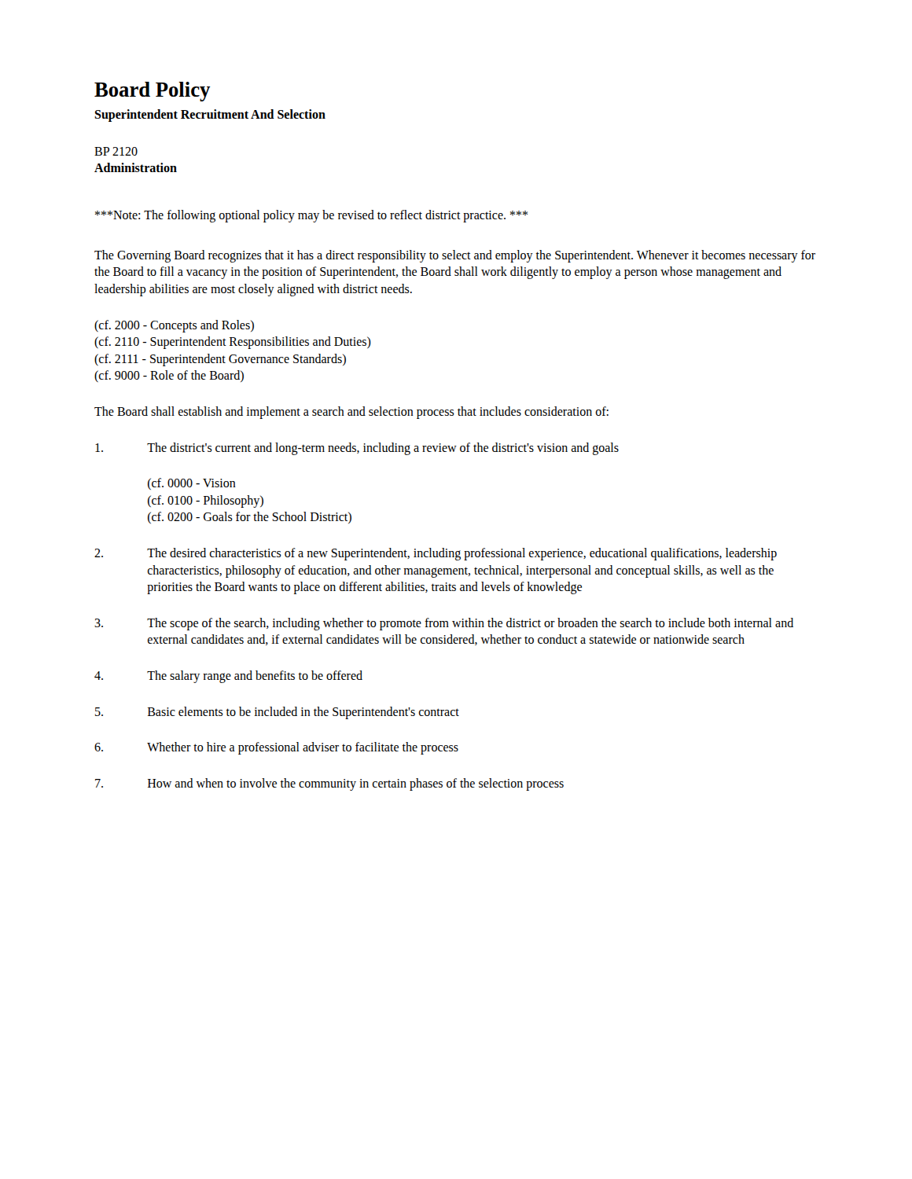Board Policy
Superintendent Recruitment And Selection
BP 2120
Administration
***Note: The following optional policy may be revised to reflect district practice. ***
The Governing Board recognizes that it has a direct responsibility to select and employ the Superintendent. Whenever it becomes necessary for the Board to fill a vacancy in the position of Superintendent, the Board shall work diligently to employ a person whose management and leadership abilities are most closely aligned with district needs.
(cf. 2000 - Concepts and Roles)
(cf. 2110 - Superintendent Responsibilities and Duties)
(cf. 2111 - Superintendent Governance Standards)
(cf. 9000 - Role of the Board)
The Board shall establish and implement a search and selection process that includes consideration of:
1. The district's current and long-term needs, including a review of the district's vision and goals
(cf. 0000 - Vision
(cf. 0100 - Philosophy)
(cf. 0200 - Goals for the School District)
2. The desired characteristics of a new Superintendent, including professional experience, educational qualifications, leadership characteristics, philosophy of education, and other management, technical, interpersonal and conceptual skills, as well as the priorities the Board wants to place on different abilities, traits and levels of knowledge
3. The scope of the search, including whether to promote from within the district or broaden the search to include both internal and external candidates and, if external candidates will be considered, whether to conduct a statewide or nationwide search
4. The salary range and benefits to be offered
5. Basic elements to be included in the Superintendent's contract
6. Whether to hire a professional adviser to facilitate the process
7. How and when to involve the community in certain phases of the selection process